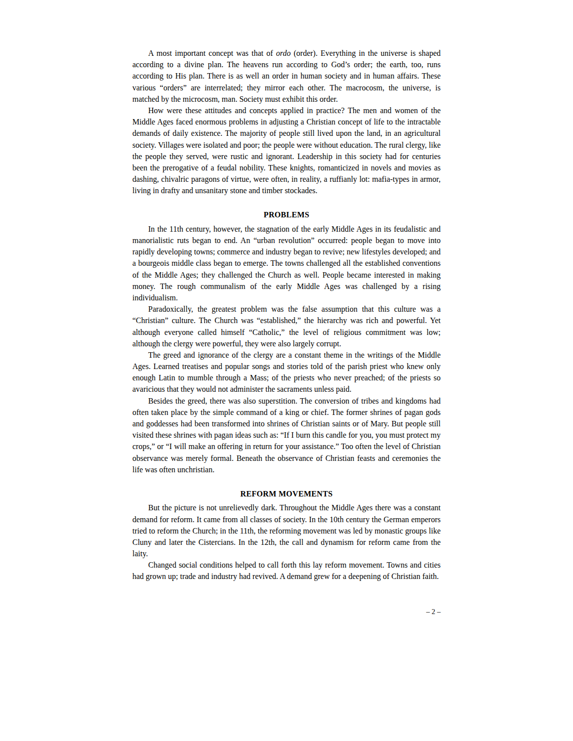A most important concept was that of ordo (order). Everything in the universe is shaped according to a divine plan. The heavens run according to God’s order; the earth, too, runs according to His plan. There is as well an order in human society and in human affairs. These various “orders” are interrelated; they mirror each other. The macrocosm, the universe, is matched by the microcosm, man. Society must exhibit this order.
How were these attitudes and concepts applied in practice? The men and women of the Middle Ages faced enormous problems in adjusting a Christian concept of life to the intractable demands of daily existence. The majority of people still lived upon the land, in an agricultural society. Villages were isolated and poor; the people were without education. The rural clergy, like the people they served, were rustic and ignorant. Leadership in this society had for centuries been the prerogative of a feudal nobility. These knights, romanticized in novels and movies as dashing, chivalric paragons of virtue, were often, in reality, a ruffianly lot: mafia-types in armor, living in drafty and unsanitary stone and timber stockades.
PROBLEMS
In the 11th century, however, the stagnation of the early Middle Ages in its feudalistic and manorialistic ruts began to end. An “urban revolution” occurred: people began to move into rapidly developing towns; commerce and industry began to revive; new lifestyles developed; and a bourgeois middle class began to emerge. The towns challenged all the established conventions of the Middle Ages; they challenged the Church as well. People became interested in making money. The rough communalism of the early Middle Ages was challenged by a rising individualism.
Paradoxically, the greatest problem was the false assumption that this culture was a “Christian” culture. The Church was “established,” the hierarchy was rich and powerful. Yet although everyone called himself “Catholic,” the level of religious commitment was low; although the clergy were powerful, they were also largely corrupt.
The greed and ignorance of the clergy are a constant theme in the writings of the Middle Ages. Learned treatises and popular songs and stories told of the parish priest who knew only enough Latin to mumble through a Mass; of the priests who never preached; of the priests so avaricious that they would not administer the sacraments unless paid.
Besides the greed, there was also superstition. The conversion of tribes and kingdoms had often taken place by the simple command of a king or chief. The former shrines of pagan gods and goddesses had been transformed into shrines of Christian saints or of Mary. But people still visited these shrines with pagan ideas such as: “If I burn this candle for you, you must protect my crops,” or “I will make an offering in return for your assistance.” Too often the level of Christian observance was merely formal. Beneath the observance of Christian feasts and ceremonies the life was often unchristian.
REFORM MOVEMENTS
But the picture is not unrelievedly dark. Throughout the Middle Ages there was a constant demand for reform. It came from all classes of society. In the 10th century the German emperors tried to reform the Church; in the 11th, the reforming movement was led by monastic groups like Cluny and later the Cistercians. In the 12th, the call and dynamism for reform came from the laity.
Changed social conditions helped to call forth this lay reform movement. Towns and cities had grown up; trade and industry had revived. A demand grew for a deepening of Christian faith.
– 2 –